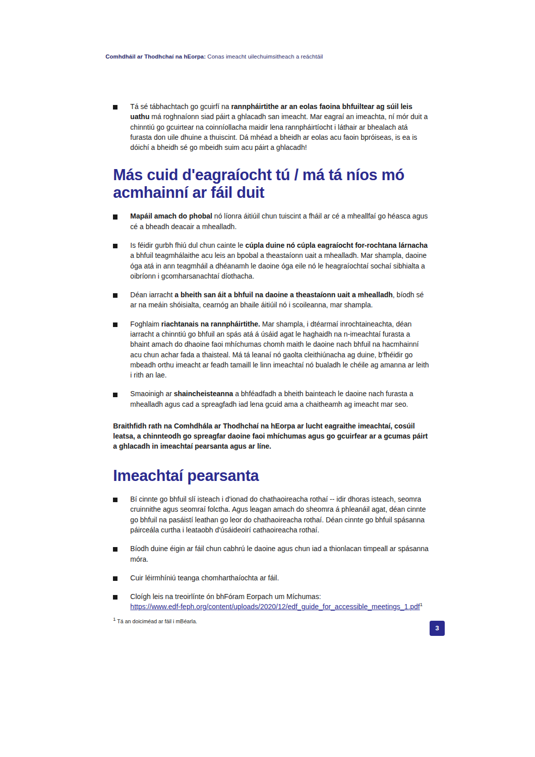Comhdháil ar Thodhchaí na hEorpa: Conas imeacht uilechuimsitheach a reáchtáil
Tá sé tábhachtach go gcuirfí na rannpháirtithe ar an eolas faoina bhfuiltear ag súil leis uathu má roghnaíonn siad páirt a ghlacadh san imeacht. Mar eagraí an imeachta, ní mór duit a chinntiú go gcuirtear na coinníollacha maidir lena rannpháirtíocht i láthair ar bhealach atá furasta don uile dhuine a thuiscint. Dá mhéad a bheidh ar eolas acu faoin bpróiseas, is ea is dóichí a bheidh sé go mbeidh suim acu páirt a ghlacadh!
Más cuid d'eagraíocht tú / má tá níos mó acmhainní ar fáil duit
Mapáil amach do phobal nó líonra áitiúil chun tuiscint a fháil ar cé a mheallfaí go héasca agus cé a bheadh deacair a mhealladh.
Is féidir gurbh fhiú dul chun cainte le cúpla duine nó cúpla eagraíocht for-rochtana lárnacha a bhfuil teagmhálaithe acu leis an bpobal a theastaíonn uait a mhealladh. Mar shampla, daoine óga atá in ann teagmháil a dhéanamh le daoine óga eile nó le heagraíochtaí sochaí sibhialta a oibríonn i gcomharsanachtaí díothacha.
Déan iarracht a bheith san áit a bhfuil na daoine a theastaíonn uait a mhealladh, bíodh sé ar na meáin shóisialta, cearnóg an bhaile áitiúil nó i scoileanna, mar shampla.
Foghlaim riachtanais na rannpháirtithe. Mar shampla, i dtéarmaí inrochtaineachta, déan iarracht a chinntiú go bhfuil an spás atá á úsáid agat le haghaidh na n-imeachtaí furasta a bhaint amach do dhaoine faoi mhíchumas chomh maith le daoine nach bhfuil na hacmhainní acu chun achar fada a thaisteal. Má tá leanaí nó gaolta cleithiúnacha ag duine, b'fhéidir go mbeadh orthu imeacht ar feadh tamaill le linn imeachtaí nó bualadh le chéile ag amanna ar leith i rith an lae.
Smaoinigh ar shaincheisteanna a bhféadfadh a bheith bainteach le daoine nach furasta a mhealladh agus cad a spreagfadh iad lena gcuid ama a chaitheamh ag imeacht mar seo.
Braithfidh rath na Comhdhála ar Thodhchaí na hEorpa ar lucht eagraithe imeachtaí, cosúil leatsa, a chinnteodh go spreagfar daoine faoi mhíchumas agus go gcuirfear ar a gcumas páirt a ghlacadh in imeachtaí pearsanta agus ar líne.
Imeachtaí pearsanta
Bí cinnte go bhfuil slí isteach i d'ionad do chathaoireacha rothaí -- idir dhoras isteach, seomra cruinnithe agus seomraí folctha. Agus leagan amach do sheomra á phleanáil agat, déan cinnte go bhfuil na pasáistí leathan go leor do chathaoireacha rothaí. Déan cinnte go bhfuil spásanna páirceála curtha i leataobh d'úsáideoirí cathaoireacha rothaí.
Bíodh duine éigin ar fáil chun cabhrú le daoine agus chun iad a thionlacan timpeall ar spásanna móra.
Cuir léirmhíniú teanga chomharthaíochta ar fáil.
Cloígh leis na treoirlínte ón bhFóram Eorpach um Míchumas:
https://www.edf-feph.org/content/uploads/2020/12/edf_guide_for_accessible_meetings_1.pdf1
1 Tá an doiciméad ar fáil i mBéarla.
3